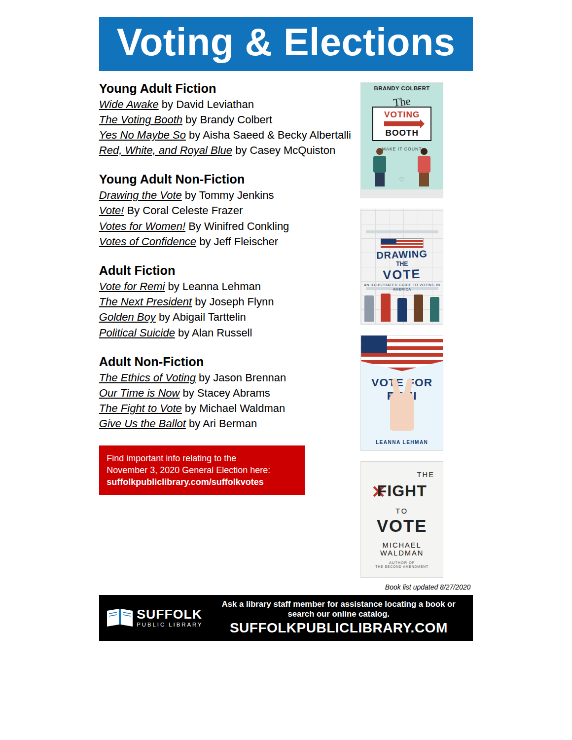Voting & Elections
Young Adult Fiction
Wide Awake by David Leviathan
The Voting Booth by Brandy Colbert
Yes No Maybe So by Aisha Saeed & Becky Albertalli
Red, White, and Royal Blue by Casey McQuiston
Young Adult Non-Fiction
Drawing the Vote by Tommy Jenkins
Vote! By Coral Celeste Frazer
Votes for Women! By Winifred Conkling
Votes of Confidence by Jeff Fleischer
Adult Fiction
Vote for Remi by Leanna Lehman
The Next President by Joseph Flynn
Golden Boy by Abigail Tarttelin
Political Suicide by Alan Russell
Adult Non-Fiction
The Ethics of Voting by Jason Brennan
Our Time is Now by Stacey Abrams
The Fight to Vote by Michael Waldman
Give Us the Ballot by Ari Berman
Find important info relating to the
November 3, 2020 General Election here:
suffolkpubliclibrary.com/suffolkvotes
BRANDY COLBERT
The
VOTING BOOTH
MAKE IT COUNT
♡
DRAWING THE VOTE
AN ILLUSTRATED GUIDE TO VOTING IN AMERICA
VOTE FOR REMI
A NOVEL
LEANNA LEHMAN
THE
✕
FIGHT
TO
VOTE
MICHAEL
WALDMAN
AUTHOR OFTHE SECOND AMENDMENT
Book list updated 8/27/2020
SUFFOLK PUBLIC LIBRARY
Ask a library staff member for assistance locating a book or search our online catalog. SUFFOLKPUBLICLIBRARY.COM